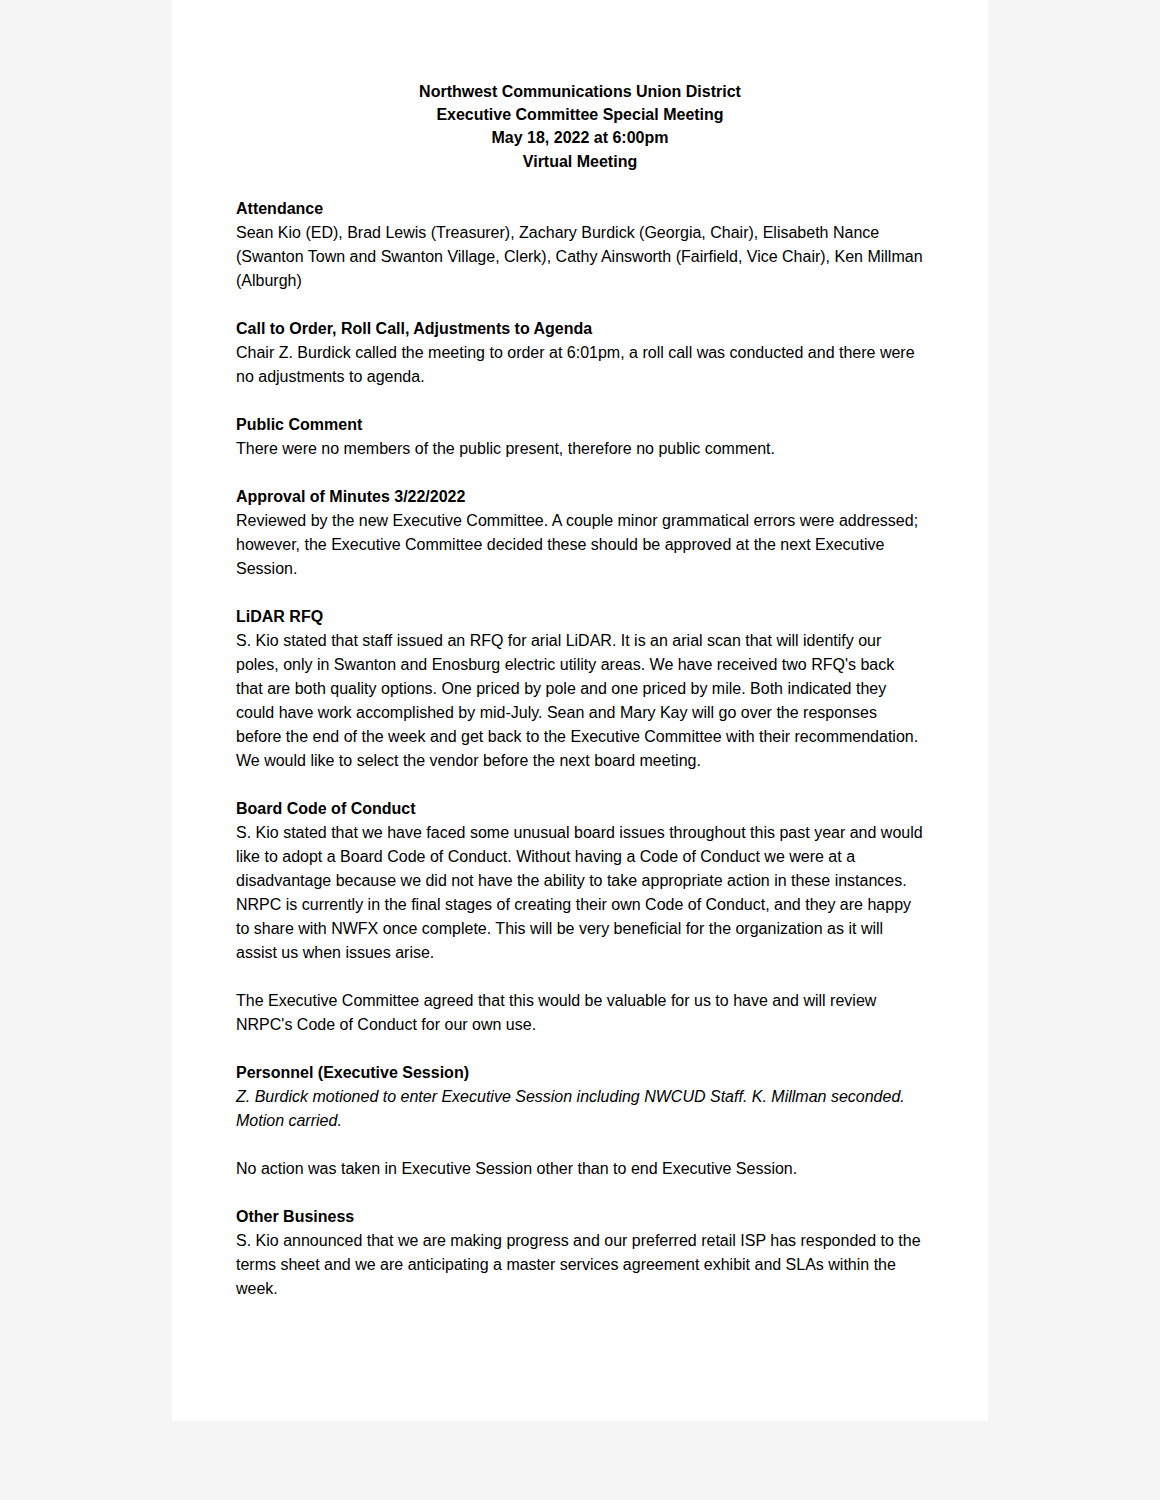Northwest Communications Union District
Executive Committee Special Meeting
May 18, 2022 at 6:00pm
Virtual Meeting
Attendance
Sean Kio (ED), Brad Lewis (Treasurer), Zachary Burdick (Georgia, Chair), Elisabeth Nance (Swanton Town and Swanton Village, Clerk), Cathy Ainsworth (Fairfield, Vice Chair), Ken Millman (Alburgh)
Call to Order, Roll Call, Adjustments to Agenda
Chair Z. Burdick called the meeting to order at 6:01pm, a roll call was conducted and there were no adjustments to agenda.
Public Comment
There were no members of the public present, therefore no public comment.
Approval of Minutes 3/22/2022
Reviewed by the new Executive Committee. A couple minor grammatical errors were addressed; however, the Executive Committee decided these should be approved at the next Executive Session.
LiDAR RFQ
S. Kio stated that staff issued an RFQ for arial LiDAR. It is an arial scan that will identify our poles, only in Swanton and Enosburg electric utility areas. We have received two RFQ's back that are both quality options. One priced by pole and one priced by mile. Both indicated they could have work accomplished by mid-July. Sean and Mary Kay will go over the responses before the end of the week and get back to the Executive Committee with their recommendation. We would like to select the vendor before the next board meeting.
Board Code of Conduct
S. Kio stated that we have faced some unusual board issues throughout this past year and would like to adopt a Board Code of Conduct. Without having a Code of Conduct we were at a disadvantage because we did not have the ability to take appropriate action in these instances. NRPC is currently in the final stages of creating their own Code of Conduct, and they are happy to share with NWFX once complete. This will be very beneficial for the organization as it will assist us when issues arise.
The Executive Committee agreed that this would be valuable for us to have and will review NRPC's Code of Conduct for our own use.
Personnel (Executive Session)
Z. Burdick motioned to enter Executive Session including NWCUD Staff. K. Millman seconded. Motion carried.
No action was taken in Executive Session other than to end Executive Session.
Other Business
S. Kio announced that we are making progress and our preferred retail ISP has responded to the terms sheet and we are anticipating a master services agreement exhibit and SLAs within the week.